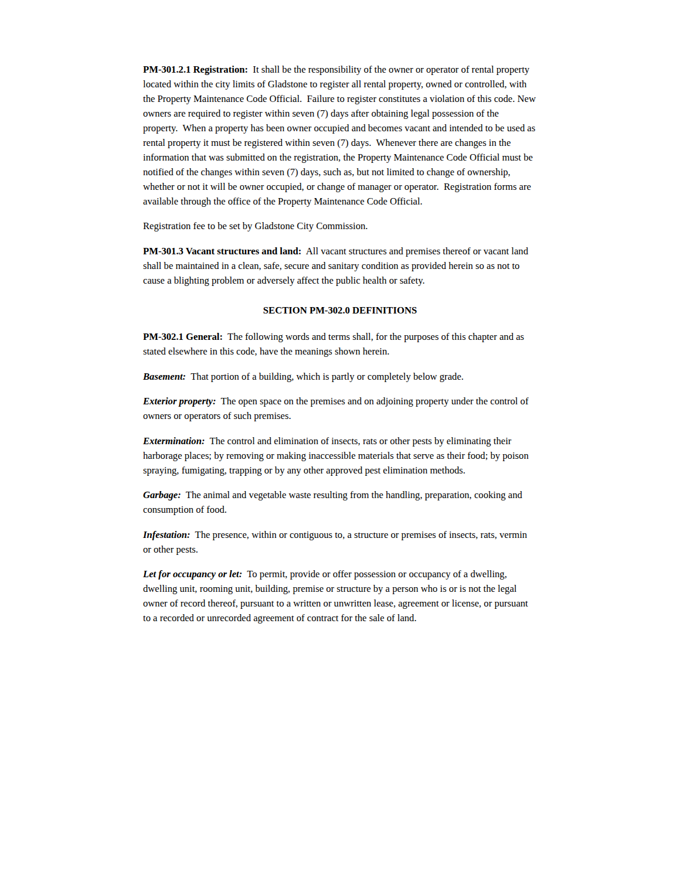PM-301.2.1 Registration: It shall be the responsibility of the owner or operator of rental property located within the city limits of Gladstone to register all rental property, owned or controlled, with the Property Maintenance Code Official. Failure to register constitutes a violation of this code. New owners are required to register within seven (7) days after obtaining legal possession of the property. When a property has been owner occupied and becomes vacant and intended to be used as rental property it must be registered within seven (7) days. Whenever there are changes in the information that was submitted on the registration, the Property Maintenance Code Official must be notified of the changes within seven (7) days, such as, but not limited to change of ownership, whether or not it will be owner occupied, or change of manager or operator. Registration forms are available through the office of the Property Maintenance Code Official.
Registration fee to be set by Gladstone City Commission.
PM-301.3 Vacant structures and land: All vacant structures and premises thereof or vacant land shall be maintained in a clean, safe, secure and sanitary condition as provided herein so as not to cause a blighting problem or adversely affect the public health or safety.
SECTION PM-302.0 DEFINITIONS
PM-302.1 General: The following words and terms shall, for the purposes of this chapter and as stated elsewhere in this code, have the meanings shown herein.
Basement: That portion of a building, which is partly or completely below grade.
Exterior property: The open space on the premises and on adjoining property under the control of owners or operators of such premises.
Extermination: The control and elimination of insects, rats or other pests by eliminating their harborage places; by removing or making inaccessible materials that serve as their food; by poison spraying, fumigating, trapping or by any other approved pest elimination methods.
Garbage: The animal and vegetable waste resulting from the handling, preparation, cooking and consumption of food.
Infestation: The presence, within or contiguous to, a structure or premises of insects, rats, vermin or other pests.
Let for occupancy or let: To permit, provide or offer possession or occupancy of a dwelling, dwelling unit, rooming unit, building, premise or structure by a person who is or is not the legal owner of record thereof, pursuant to a written or unwritten lease, agreement or license, or pursuant to a recorded or unrecorded agreement of contract for the sale of land.